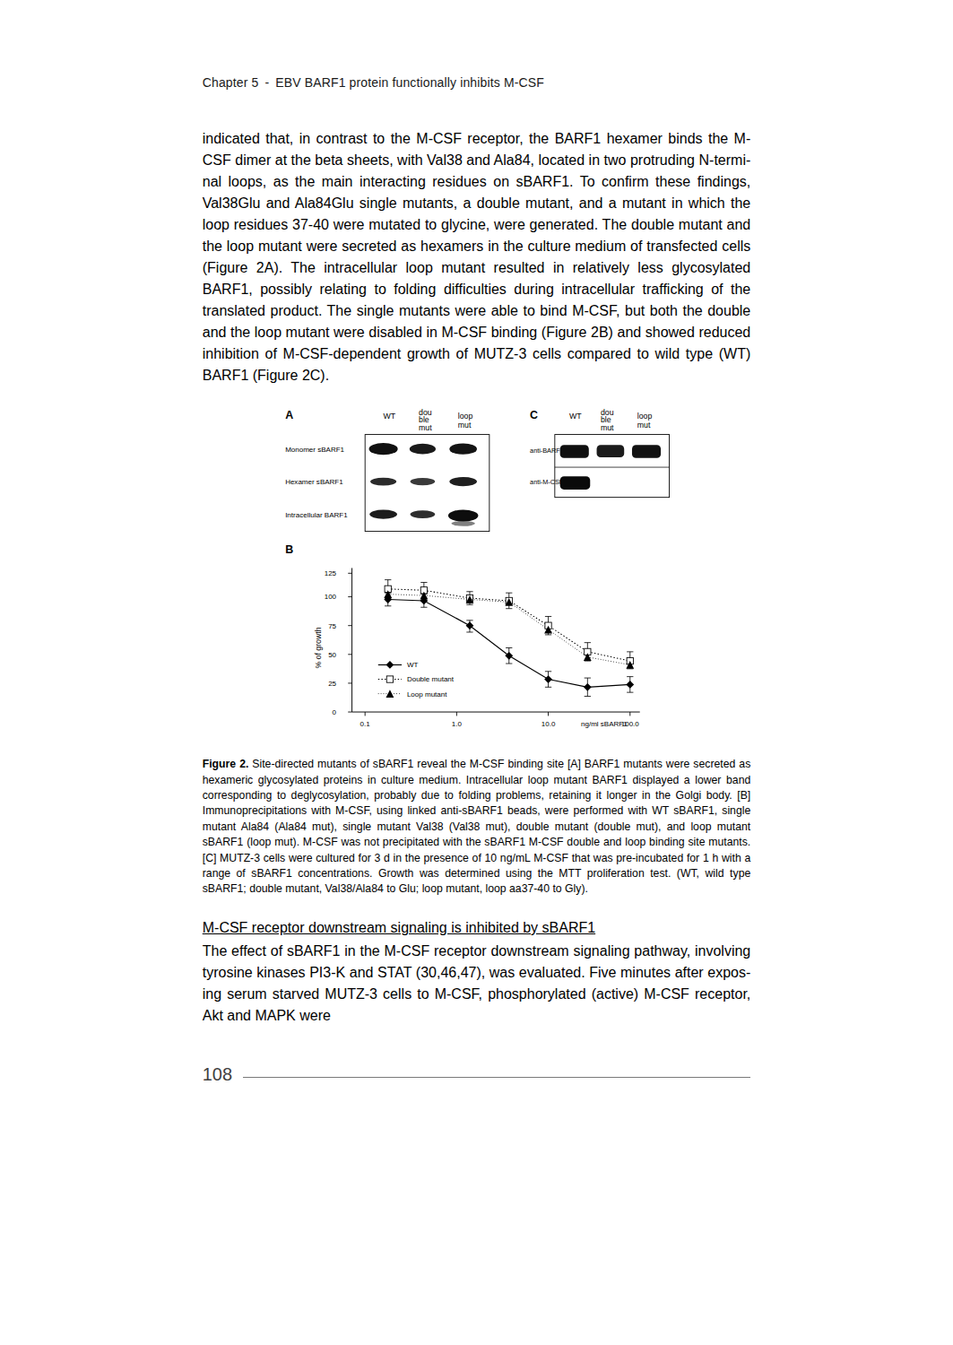Chapter 5-EBV BARF1 protein functionally inhibits M-CSF
indicated that, in contrast to the M-CSF receptor, the BARF1 hexamer binds the M-CSF dimer at the beta sheets, with Val38 and Ala84, located in two protruding N-terminal loops, as the main interacting residues on sBARF1. To confirm these findings, Val38Glu and Ala84Glu single mutants, a double mutant, and a mutant in which the loop residues 37-40 were mutated to glycine, were generated. The double mutant and the loop mutant were secreted as hexamers in the culture medium of transfected cells (Figure 2A). The intracellular loop mutant resulted in relatively less glycosylated BARF1, possibly relating to folding difficulties during intracellular trafficking of the translated product. The single mutants were able to bind M-CSF, but both the double and the loop mutant were disabled in M-CSF binding (Figure 2B) and showed reduced inhibition of M-CSF-dependent growth of MUTZ-3 cells compared to wild type (WT) BARF1 (Figure 2C).
A C WT dou ble mut loop mut Monomer sBARF1 Hexamer sBARF1 Intracellular BARF1 WT dou ble mut loop mut anti-BARF1 anti-M-CSF B 0 25 50 75 100 125 % of growth 0.1 1.0 10.0 100.0 ng/ml sBARF1 WT Double mutant Loop mutant
Figure 2. Site-directed mutants of sBARF1 reveal the M-CSF binding site [A] BARF1 mutants were secreted as hexameric glycosylated proteins in culture medium. Intracellular loop mutant BARF1 displayed a lower band corresponding to deglycosylation, probably due to folding problems, retaining it longer in the Golgi body. [B] Immunoprecipitations with M-CSF, using linked anti-sBARF1 beads, were performed with WT sBARF1, single mutant Ala84 (Ala84 mut), single mutant Val38 (Val38 mut), double mutant (double mut), and loop mutant sBARF1 (loop mut). M-CSF was not precipitated with the sBARF1 M-CSF double and loop binding site mutants. [C] MUTZ-3 cells were cultured for 3 d in the presence of 10 ng/mL M-CSF that was pre-incubated for 1 h with a range of sBARF1 concentrations. Growth was determined using the MTT proliferation test. (WT, wild type sBARF1; double mutant, Val38/Ala84 to Glu; loop mutant, loop aa37-40 to Gly).
M-CSF receptor downstream signaling is inhibited by sBARF1
The effect of sBARF1 in the M-CSF receptor downstream signaling pathway, involving tyrosine kinases PI3-K and STAT (30,46,47), was evaluated. Five minutes after exposing serum starved MUTZ-3 cells to M-CSF, phosphorylated (active) M-CSF receptor, Akt and MAPK were
108